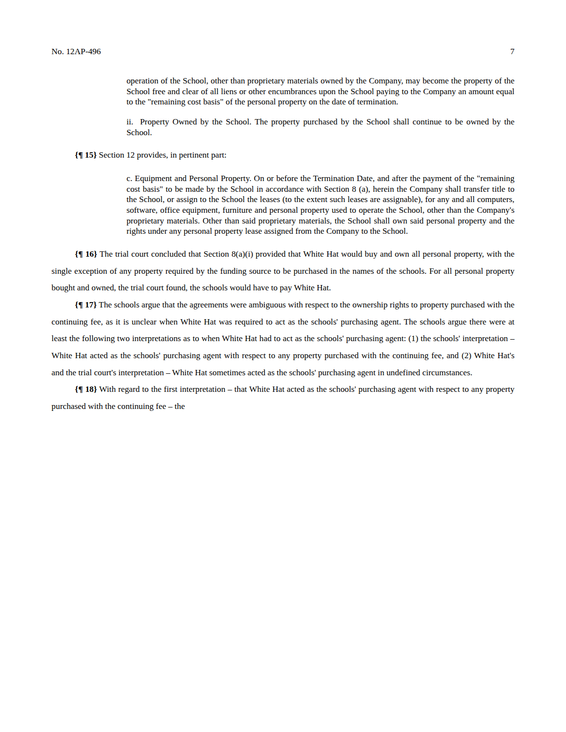No. 12AP-496
7
operation of the School, other than proprietary materials owned by the Company, may become the property of the School free and clear of all liens or other encumbrances upon the School paying to the Company an amount equal to the "remaining cost basis" of the personal property on the date of termination.
ii. Property Owned by the School. The property purchased by the School shall continue to be owned by the School.
{¶ 15} Section 12 provides, in pertinent part:
c. Equipment and Personal Property. On or before the Termination Date, and after the payment of the "remaining cost basis" to be made by the School in accordance with Section 8 (a), herein the Company shall transfer title to the School, or assign to the School the leases (to the extent such leases are assignable), for any and all computers, software, office equipment, furniture and personal property used to operate the School, other than the Company's proprietary materials. Other than said proprietary materials, the School shall own said personal property and the rights under any personal property lease assigned from the Company to the School.
{¶ 16} The trial court concluded that Section 8(a)(i) provided that White Hat would buy and own all personal property, with the single exception of any property required by the funding source to be purchased in the names of the schools. For all personal property bought and owned, the trial court found, the schools would have to pay White Hat.
{¶ 17} The schools argue that the agreements were ambiguous with respect to the ownership rights to property purchased with the continuing fee, as it is unclear when White Hat was required to act as the schools' purchasing agent. The schools argue there were at least the following two interpretations as to when White Hat had to act as the schools' purchasing agent: (1) the schools' interpretation – White Hat acted as the schools' purchasing agent with respect to any property purchased with the continuing fee, and (2) White Hat's and the trial court's interpretation – White Hat sometimes acted as the schools' purchasing agent in undefined circumstances.
{¶ 18} With regard to the first interpretation – that White Hat acted as the schools' purchasing agent with respect to any property purchased with the continuing fee – the